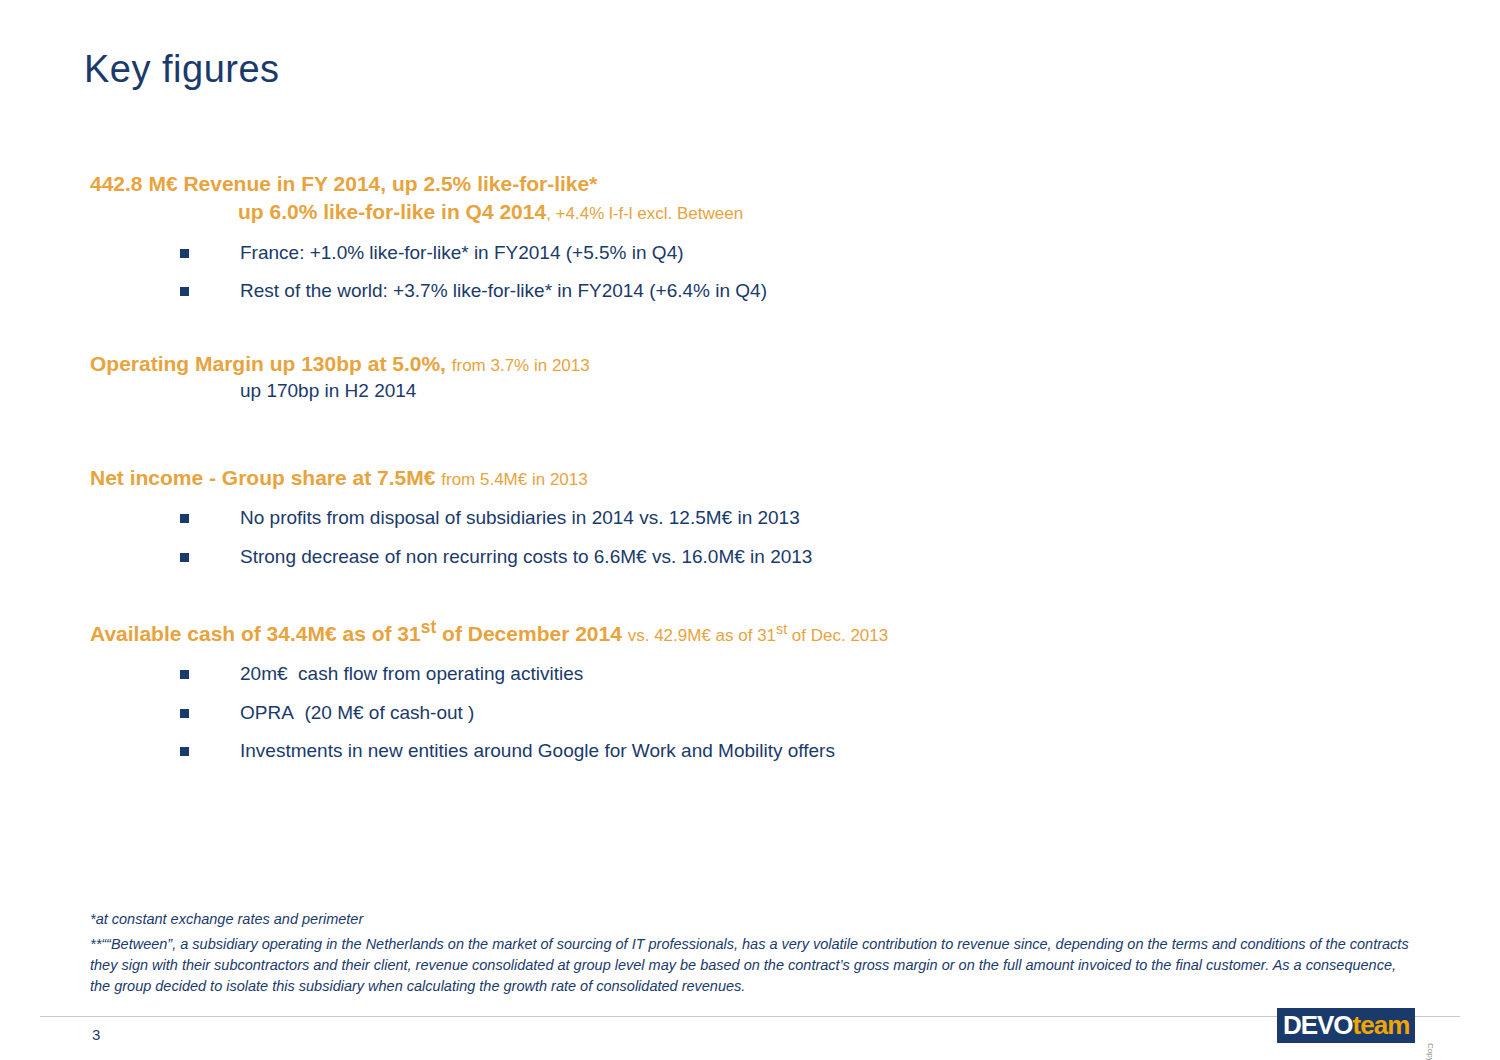Key figures
442.8 M€ Revenue in FY 2014, up 2.5% like-for-like* up 6.0% like-for-like in Q4 2014, +4.4% l-f-l excl. Between
France: +1.0% like-for-like* in FY2014 (+5.5% in Q4)
Rest of the world: +3.7% like-for-like* in FY2014 (+6.4% in Q4)
Operating Margin up 130bp at 5.0%, from 3.7% in 2013 up 170bp in H2 2014
Net income - Group share at 7.5M€ from 5.4M€ in 2013
No profits from disposal of subsidiaries in 2014 vs. 12.5M€ in 2013
Strong decrease of non recurring costs to 6.6M€ vs. 16.0M€ in 2013
Available cash of 34.4M€ as of 31st of December 2014 vs. 42.9M€ as of 31st of Dec. 2013
20m€ cash flow from operating activities
OPRA (20 M€ of cash-out )
Investments in new entities around Google for Work and Mobility offers
*at constant exchange rates and perimeter
**““Between”, a subsidiary operating in the Netherlands on the market of sourcing of IT professionals, has a very volatile contribution to revenue since, depending on the terms and conditions of the contracts they sign with their subcontractors and their client, revenue consolidated at group level may be based on the contract’s gross margin or on the full amount invoiced to the final customer. As a consequence, the group decided to isolate this subsidiary when calculating the growth rate of consolidated revenues.
3
DEVOteam Copyright